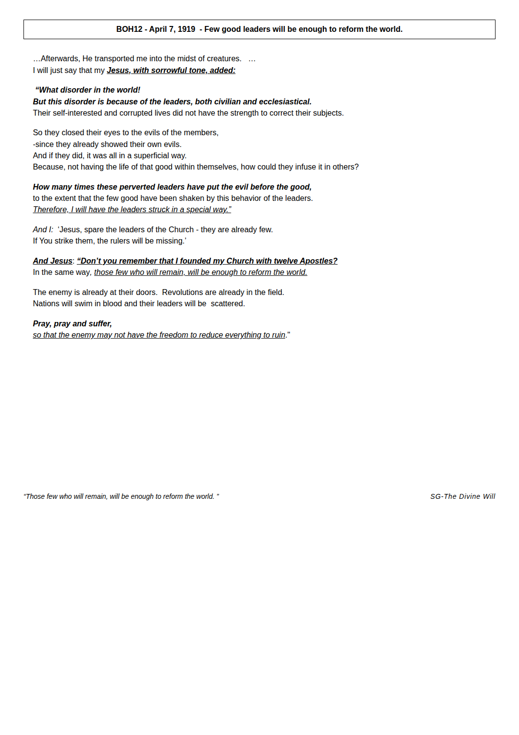BOH12 - April 7, 1919 - Few good leaders will be enough to reform the world.
…Afterwards, He transported me into the midst of creatures. …
I will just say that my Jesus, with sorrowful tone, added:
“What disorder in the world!
But this disorder is because of the leaders, both civilian and ecclesiastical.
Their self-interested and corrupted lives did not have the strength to correct their subjects.
So they closed their eyes to the evils of the members,
-since they already showed their own evils.
And if they did, it was all in a superficial way.
Because, not having the life of that good within themselves, how could they infuse it in others?
How many times these perverted leaders have put the evil before the good,
to the extent that the few good have been shaken by this behavior of the leaders.
Therefore, I will have the leaders struck in a special way.”
And I: ‘Jesus, spare the leaders of the Church - they are already few.
If You strike them, the rulers will be missing.’
And Jesus: “Don’t you remember that I founded my Church with twelve Apostles?
In the same way, those few who will remain, will be enough to reform the world.
The enemy is already at their doors. Revolutions are already in the field.
Nations will swim in blood and their leaders will be scattered.
Pray, pray and suffer,
so that the enemy may not have the freedom to reduce everything to ruin."
“Those few who will remain, will be enough to reform the world. ” SG-The Divine Will